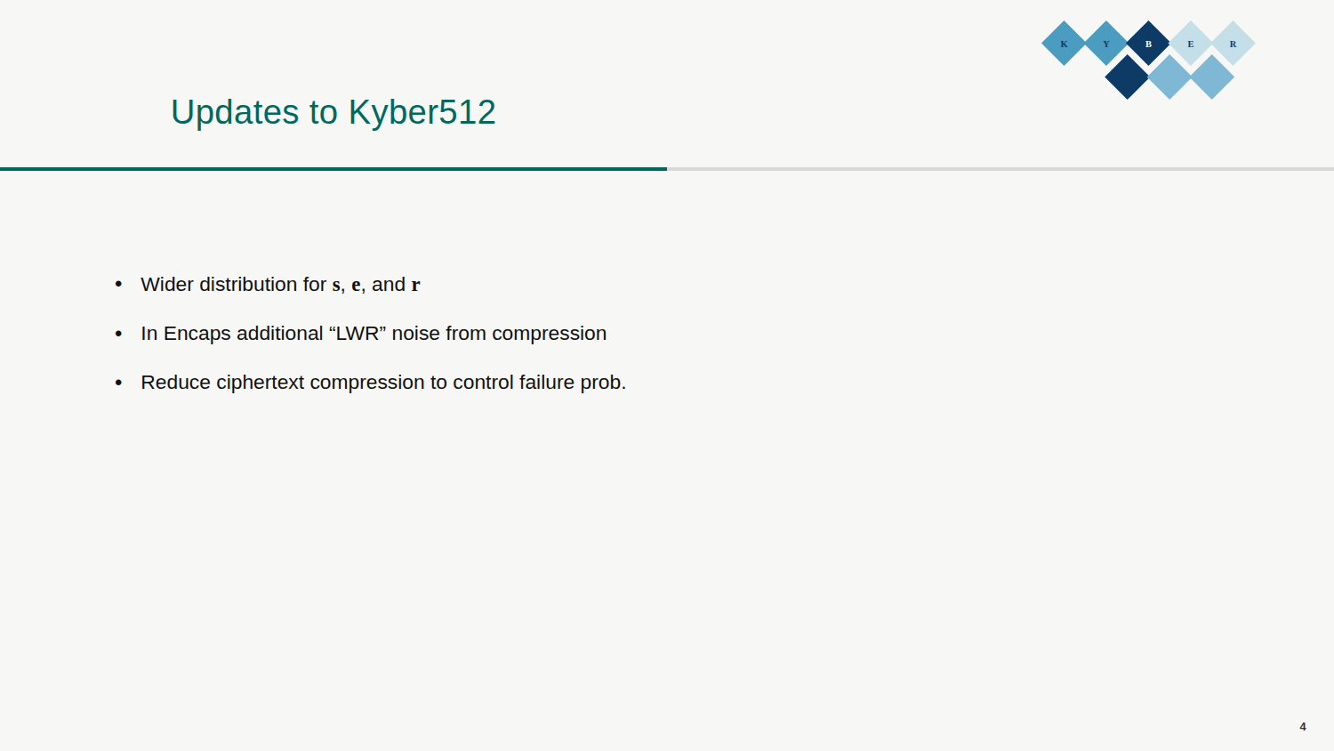K Y B E R
Updates to Kyber512
Wider distribution for s, e, and r
In Encaps additional “LWR” noise from compression
Reduce ciphertext compression to control failure prob.
4